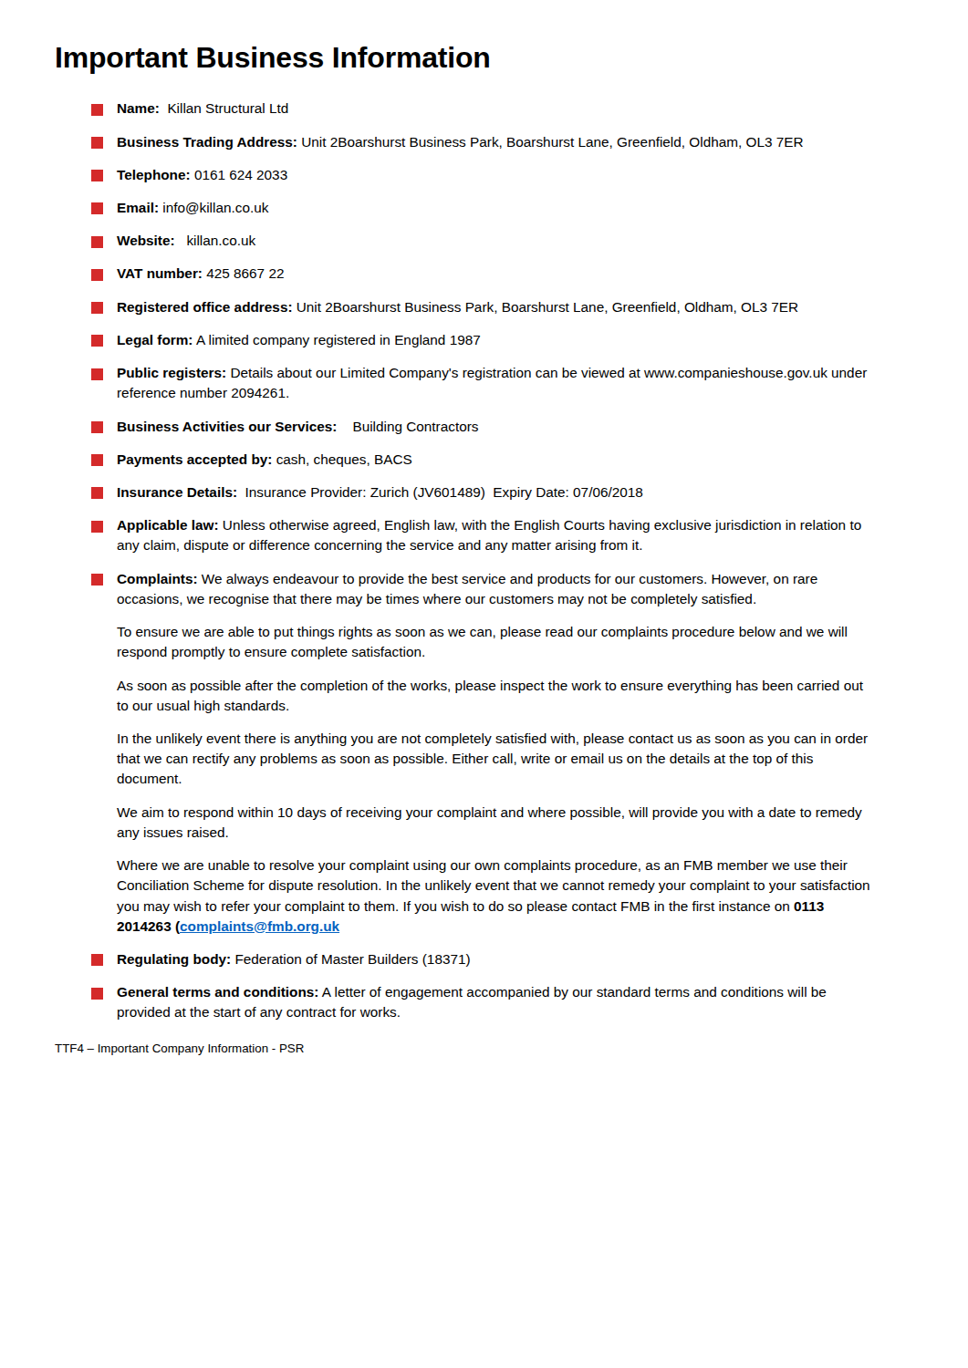Important Business Information
Name: Killan Structural Ltd
Business Trading Address: Unit 2Boarshurst Business Park, Boarshurst Lane, Greenfield, Oldham, OL3 7ER
Telephone: 0161 624 2033
Email: info@killan.co.uk
Website: killan.co.uk
VAT number: 425 8667 22
Registered office address: Unit 2Boarshurst Business Park, Boarshurst Lane, Greenfield, Oldham, OL3 7ER
Legal form: A limited company registered in England 1987
Public registers: Details about our Limited Company's registration can be viewed at www.companieshouse.gov.uk under reference number 2094261.
Business Activities our Services: Building Contractors
Payments accepted by: cash, cheques, BACS
Insurance Details: Insurance Provider: Zurich (JV601489) Expiry Date: 07/06/2018
Applicable law: Unless otherwise agreed, English law, with the English Courts having exclusive jurisdiction in relation to any claim, dispute or difference concerning the service and any matter arising from it.
Complaints: We always endeavour to provide the best service and products for our customers. However, on rare occasions, we recognise that there may be times where our customers may not be completely satisfied.
To ensure we are able to put things rights as soon as we can, please read our complaints procedure below and we will respond promptly to ensure complete satisfaction.
As soon as possible after the completion of the works, please inspect the work to ensure everything has been carried out to our usual high standards.
In the unlikely event there is anything you are not completely satisfied with, please contact us as soon as you can in order that we can rectify any problems as soon as possible. Either call, write or email us on the details at the top of this document.
We aim to respond within 10 days of receiving your complaint and where possible, will provide you with a date to remedy any issues raised.
Where we are unable to resolve your complaint using our own complaints procedure, as an FMB member we use their Conciliation Scheme for dispute resolution. In the unlikely event that we cannot remedy your complaint to your satisfaction you may wish to refer your complaint to them. If you wish to do so please contact FMB in the first instance on 0113 2014263 (complaints@fmb.org.uk
Regulating body: Federation of Master Builders (18371)
General terms and conditions: A letter of engagement accompanied by our standard terms and conditions will be provided at the start of any contract for works.
TTF4 – Important Company Information - PSR